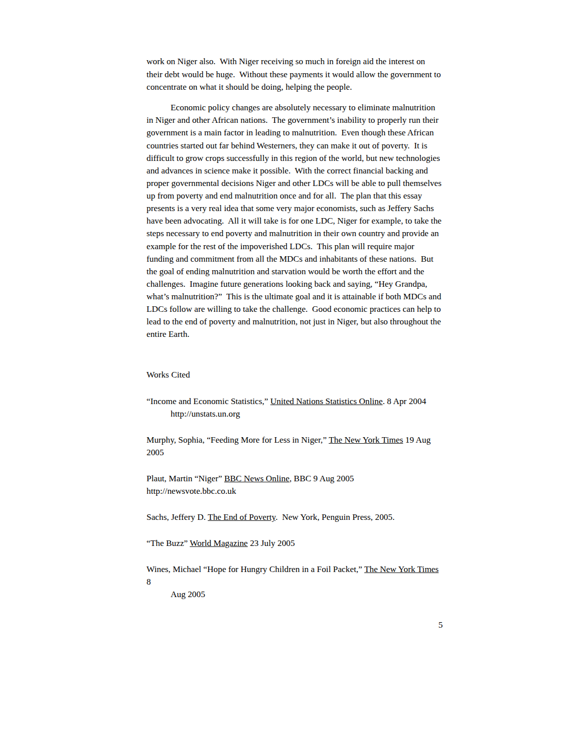work on Niger also. With Niger receiving so much in foreign aid the interest on their debt would be huge. Without these payments it would allow the government to concentrate on what it should be doing, helping the people.
Economic policy changes are absolutely necessary to eliminate malnutrition in Niger and other African nations. The government’s inability to properly run their government is a main factor in leading to malnutrition. Even though these African countries started out far behind Westerners, they can make it out of poverty. It is difficult to grow crops successfully in this region of the world, but new technologies and advances in science make it possible. With the correct financial backing and proper governmental decisions Niger and other LDCs will be able to pull themselves up from poverty and end malnutrition once and for all. The plan that this essay presents is a very real idea that some very major economists, such as Jeffery Sachs have been advocating. All it will take is for one LDC, Niger for example, to take the steps necessary to end poverty and malnutrition in their own country and provide an example for the rest of the impoverished LDCs. This plan will require major funding and commitment from all the MDCs and inhabitants of these nations. But the goal of ending malnutrition and starvation would be worth the effort and the challenges. Imagine future generations looking back and saying, “Hey Grandpa, what’s malnutrition?” This is the ultimate goal and it is attainable if both MDCs and LDCs follow are willing to take the challenge. Good economic practices can help to lead to the end of poverty and malnutrition, not just in Niger, but also throughout the entire Earth.
Works Cited
“Income and Economic Statistics,” United Nations Statistics Online. 8 Apr 2004 http://unstats.un.org
Murphy, Sophia, “Feeding More for Less in Niger,” The New York Times 19 Aug 2005
Plaut, Martin “Niger” BBC News Online, BBC 9 Aug 2005 http://newsvote.bbc.co.uk
Sachs, Jeffery D. The End of Poverty. New York, Penguin Press, 2005.
“The Buzz” World Magazine 23 July 2005
Wines, Michael “Hope for Hungry Children in a Foil Packet,” The New York Times 8 Aug 2005
5